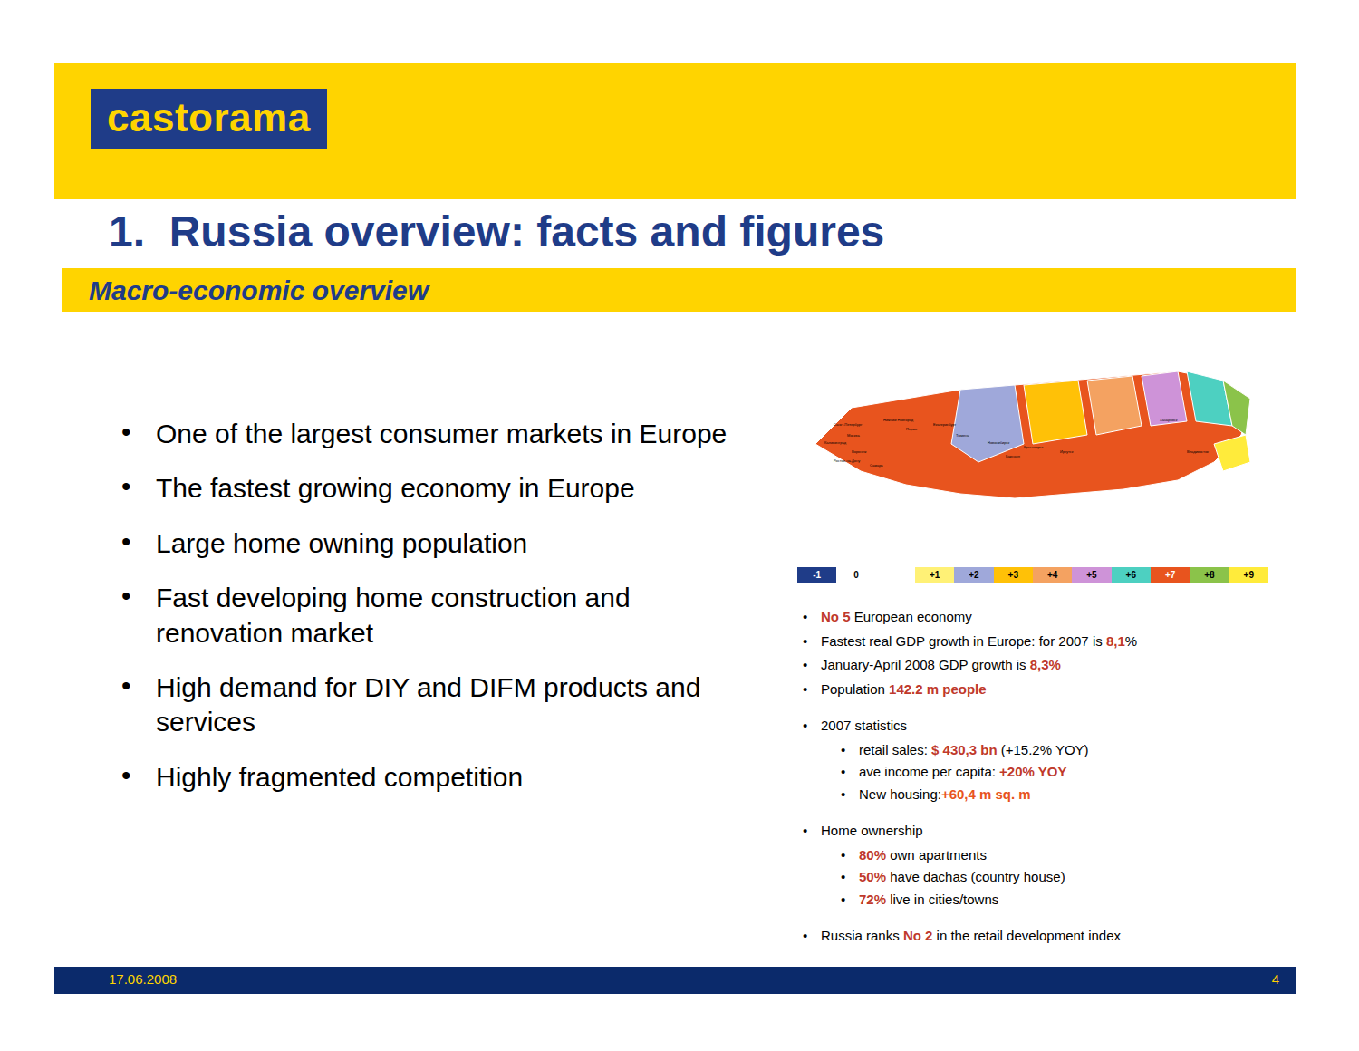castorama
1. Russia overview: facts and figures
Macro-economic overview
One of the largest consumer markets in Europe
The fastest growing economy in Europe
Large home owning population
Fast developing home construction and renovation market
High demand for DIY and DIFM products and services
Highly fragmented competition
-1
0
+1
+2
+3
+4
+5
+6
+7
+8
+9
No 5 European economy
Fastest real GDP growth in Europe: for 2007 is 8,1%
January-April 2008 GDP growth is 8,3%
Population 142.2 m people
2007 statistics
retail sales: $ 430,3 bn (+15.2% YOY)
ave income per capita: +20% YOY
New housing:+60,4 m sq. m
Home ownership
80% own apartments
50% have dachas (country house)
72% live in cities/towns
Russia ranks No 2 in the retail development index
17.06.2008
4